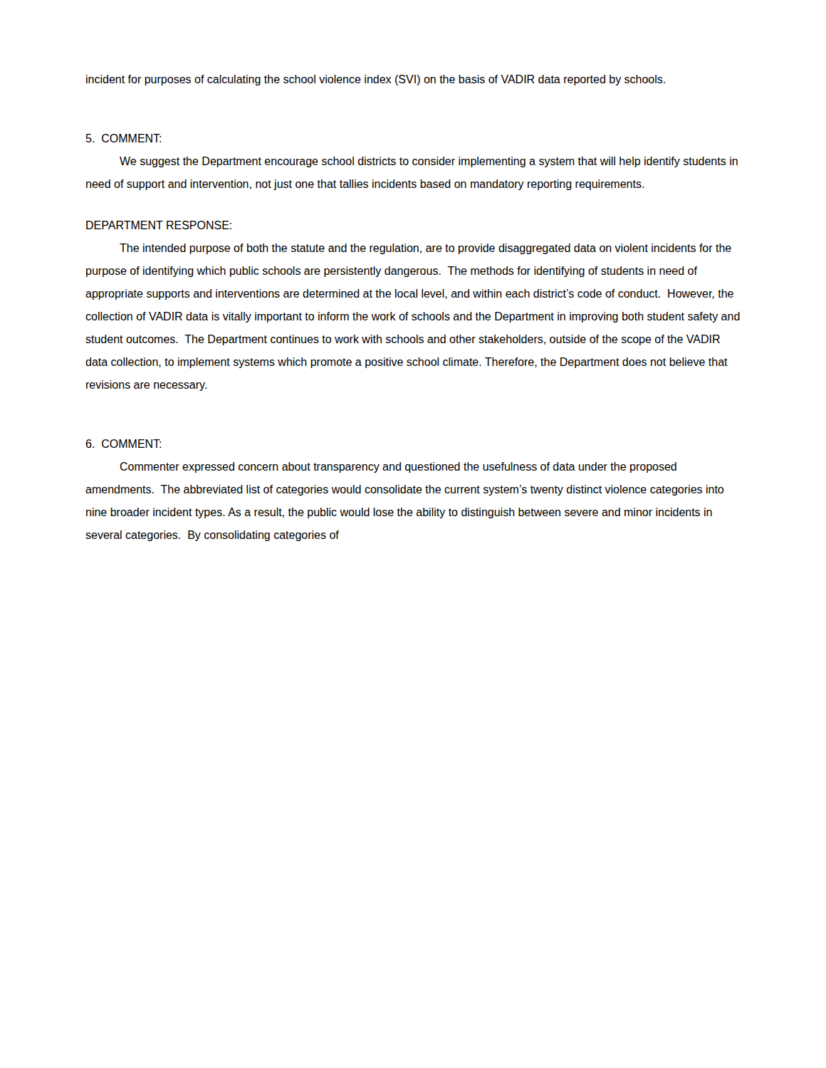incident for purposes of calculating the school violence index (SVI) on the basis of VADIR data reported by schools.
5. COMMENT:
We suggest the Department encourage school districts to consider implementing a system that will help identify students in need of support and intervention, not just one that tallies incidents based on mandatory reporting requirements.
DEPARTMENT RESPONSE:
The intended purpose of both the statute and the regulation, are to provide disaggregated data on violent incidents for the purpose of identifying which public schools are persistently dangerous. The methods for identifying of students in need of appropriate supports and interventions are determined at the local level, and within each district’s code of conduct. However, the collection of VADIR data is vitally important to inform the work of schools and the Department in improving both student safety and student outcomes. The Department continues to work with schools and other stakeholders, outside of the scope of the VADIR data collection, to implement systems which promote a positive school climate. Therefore, the Department does not believe that revisions are necessary.
6. COMMENT:
Commenter expressed concern about transparency and questioned the usefulness of data under the proposed amendments. The abbreviated list of categories would consolidate the current system’s twenty distinct violence categories into nine broader incident types. As a result, the public would lose the ability to distinguish between severe and minor incidents in several categories. By consolidating categories of